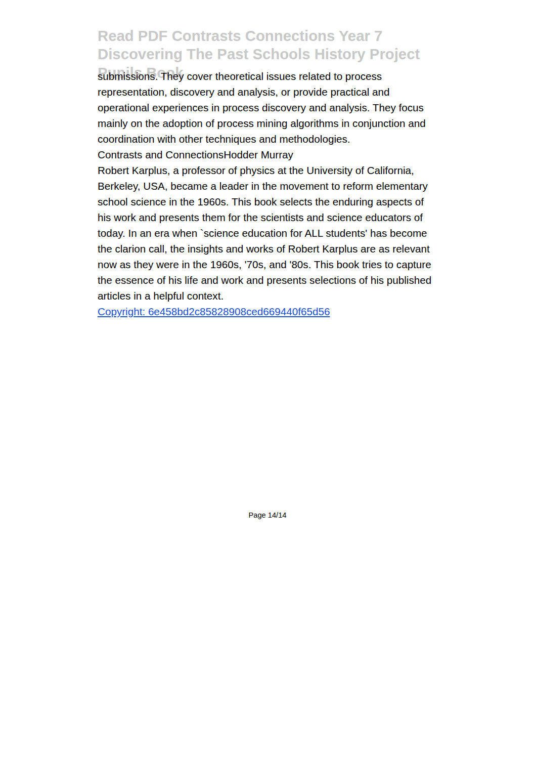Read PDF Contrasts Connections Year 7 Discovering The Past Schools History Project Pupils Book
submissions. They cover theoretical issues related to process representation, discovery and analysis, or provide practical and operational experiences in process discovery and analysis. They focus mainly on the adoption of process mining algorithms in conjunction and coordination with other techniques and methodologies.
Contrasts and ConnectionsHodder Murray
Robert Karplus, a professor of physics at the University of California, Berkeley, USA, became a leader in the movement to reform elementary school science in the 1960s. This book selects the enduring aspects of his work and presents them for the scientists and science educators of today. In an era when `science education for ALL students' has become the clarion call, the insights and works of Robert Karplus are as relevant now as they were in the 1960s, '70s, and '80s. This book tries to capture the essence of his life and work and presents selections of his published articles in a helpful context.
Copyright: 6e458bd2c85828908ced669440f65d56
Page 14/14